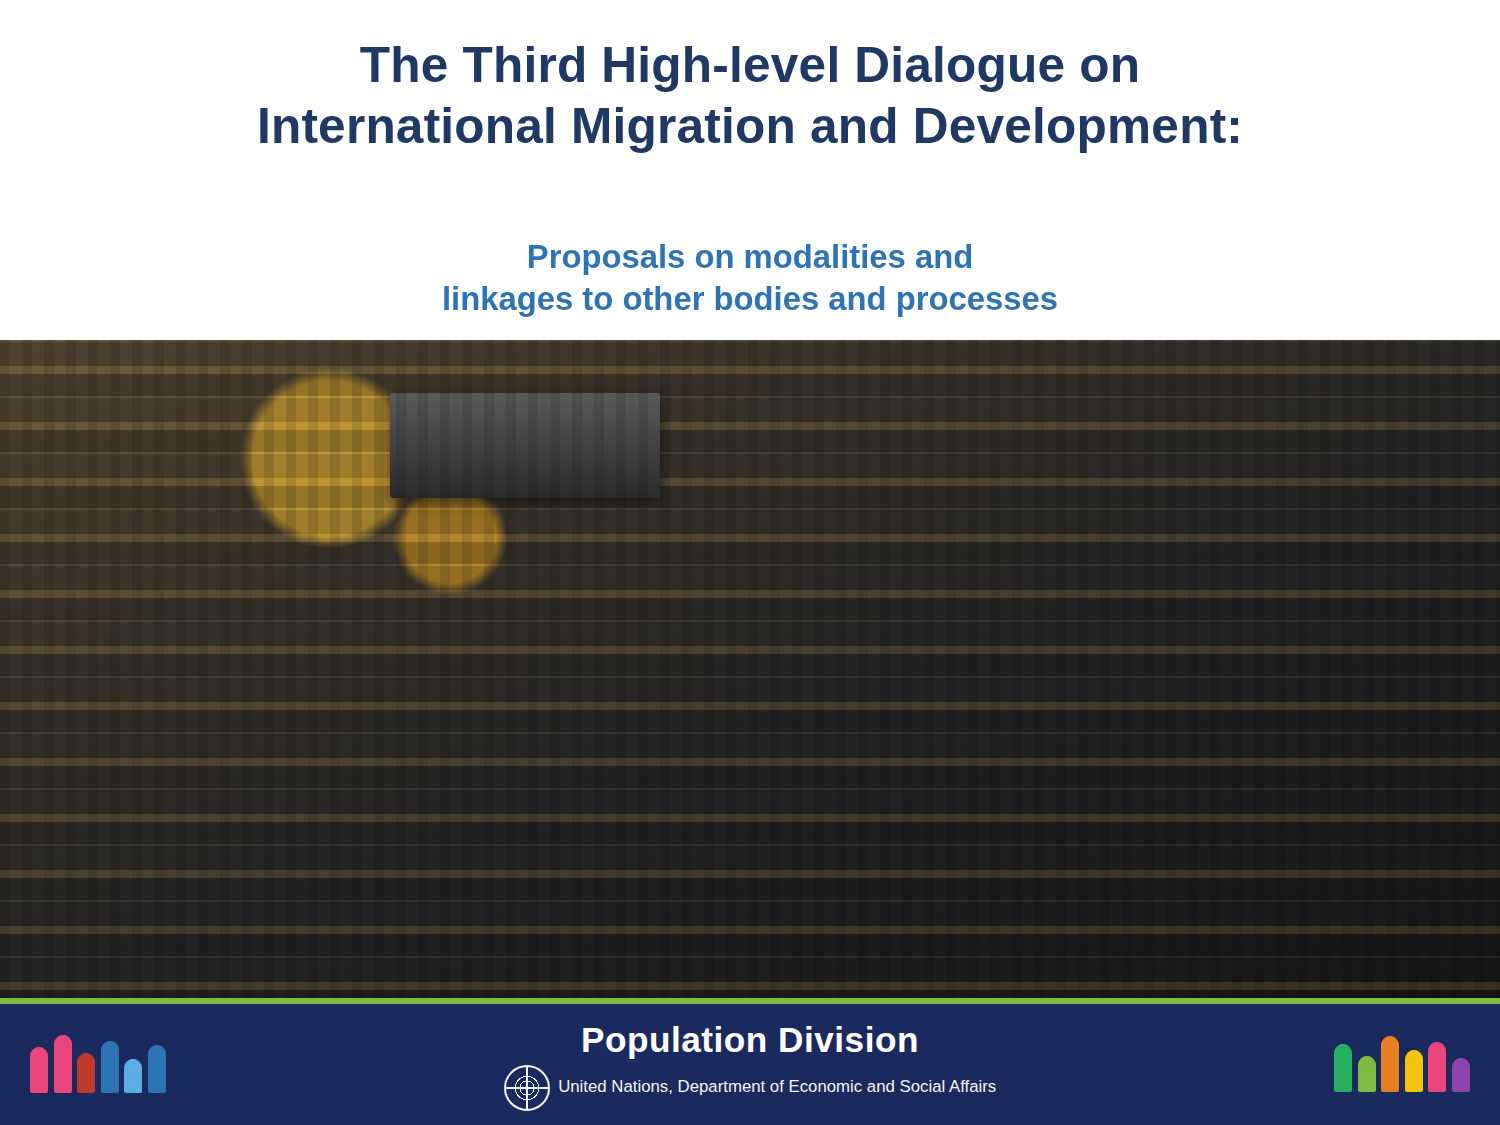The Third High-level Dialogue on
International Migration and Development:
Proposals on modalities and
linkages to other bodies and processes
Population Division
United Nations, Department of Economic and Social Affairs